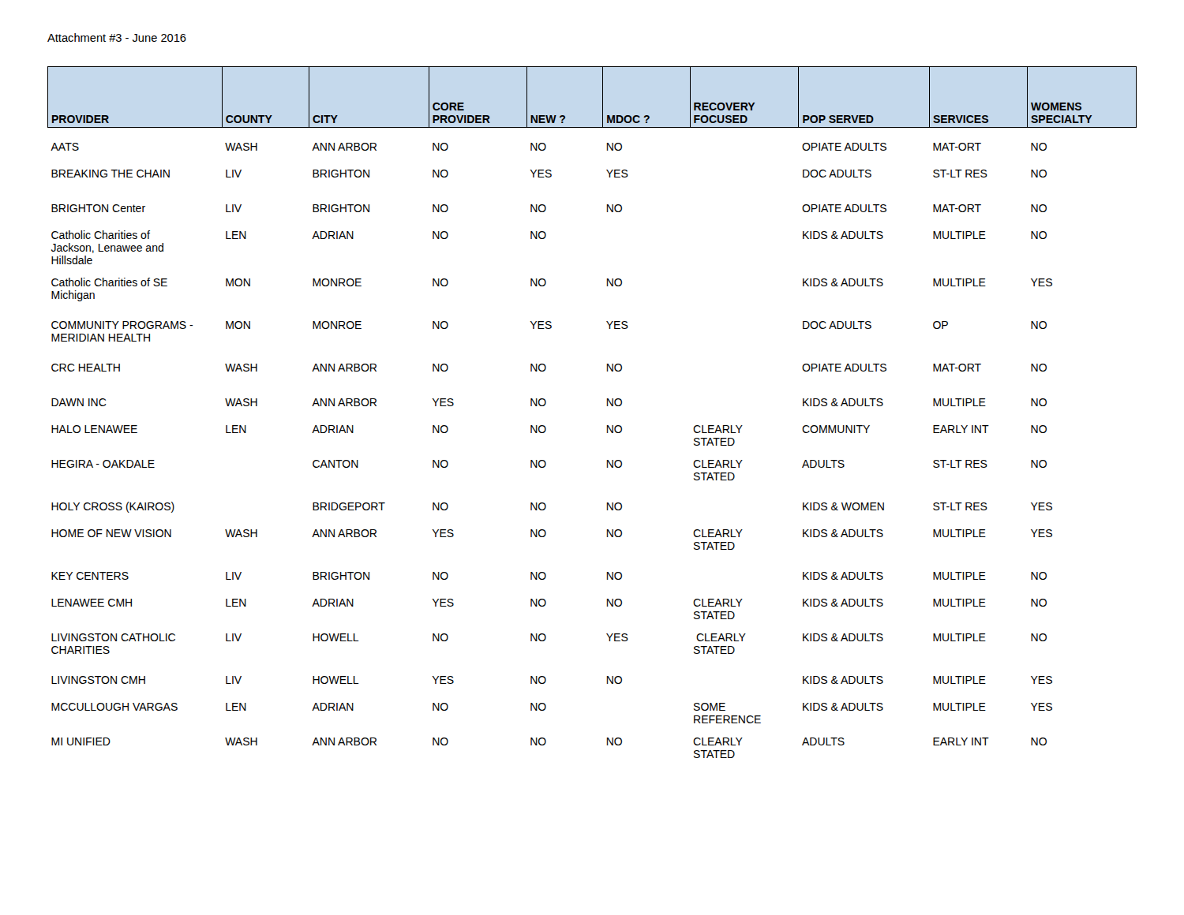Attachment #3 - June 2016
| PROVIDER | COUNTY | CITY | CORE PROVIDER | NEW ? | MDOC ? | RECOVERY FOCUSED | POP SERVED | SERVICES | WOMENS SPECIALTY |
| --- | --- | --- | --- | --- | --- | --- | --- | --- | --- |
| AATS | WASH | ANN ARBOR | NO | NO | NO | | OPIATE ADULTS | MAT-ORT | NO |
| BREAKING THE CHAIN | LIV | BRIGHTON | NO | YES | YES | | DOC ADULTS | ST-LT RES | NO |
| BRIGHTON Center | LIV | BRIGHTON | NO | NO | NO | | OPIATE ADULTS | MAT-ORT | NO |
| Catholic Charities of Jackson, Lenawee and Hillsdale | LEN | ADRIAN | NO | NO | | | KIDS & ADULTS | MULTIPLE | NO |
| Catholic Charities of SE Michigan | MON | MONROE | NO | NO | NO | | KIDS & ADULTS | MULTIPLE | YES |
| COMMUNITY PROGRAMS - MERIDIAN HEALTH | MON | MONROE | NO | YES | YES | | DOC ADULTS | OP | NO |
| CRC HEALTH | WASH | ANN ARBOR | NO | NO | NO | | OPIATE ADULTS | MAT-ORT | NO |
| DAWN INC | WASH | ANN ARBOR | YES | NO | NO | | KIDS & ADULTS | MULTIPLE | NO |
| HALO LENAWEE | LEN | ADRIAN | NO | NO | NO | CLEARLY STATED | COMMUNITY | EARLY INT | NO |
| HEGIRA - OAKDALE | | CANTON | NO | NO | NO | CLEARLY STATED | ADULTS | ST-LT RES | NO |
| HOLY CROSS (KAIROS) | | BRIDGEPORT | NO | NO | NO | | KIDS & WOMEN | ST-LT RES | YES |
| HOME OF NEW VISION | WASH | ANN ARBOR | YES | NO | NO | CLEARLY STATED | KIDS & ADULTS | MULTIPLE | YES |
| KEY CENTERS | LIV | BRIGHTON | NO | NO | NO | | KIDS & ADULTS | MULTIPLE | NO |
| LENAWEE CMH | LEN | ADRIAN | YES | NO | NO | CLEARLY STATED | KIDS & ADULTS | MULTIPLE | NO |
| LIVINGSTON CATHOLIC CHARITIES | LIV | HOWELL | NO | NO | YES | CLEARLY STATED | KIDS & ADULTS | MULTIPLE | NO |
| LIVINGSTON CMH | LIV | HOWELL | YES | NO | NO | | KIDS & ADULTS | MULTIPLE | YES |
| MCCULLOUGH VARGAS | LEN | ADRIAN | NO | NO | | SOME REFERENCE | KIDS & ADULTS | MULTIPLE | YES |
| MI UNIFIED | WASH | ANN ARBOR | NO | NO | NO | CLEARLY STATED | ADULTS | EARLY INT | NO |